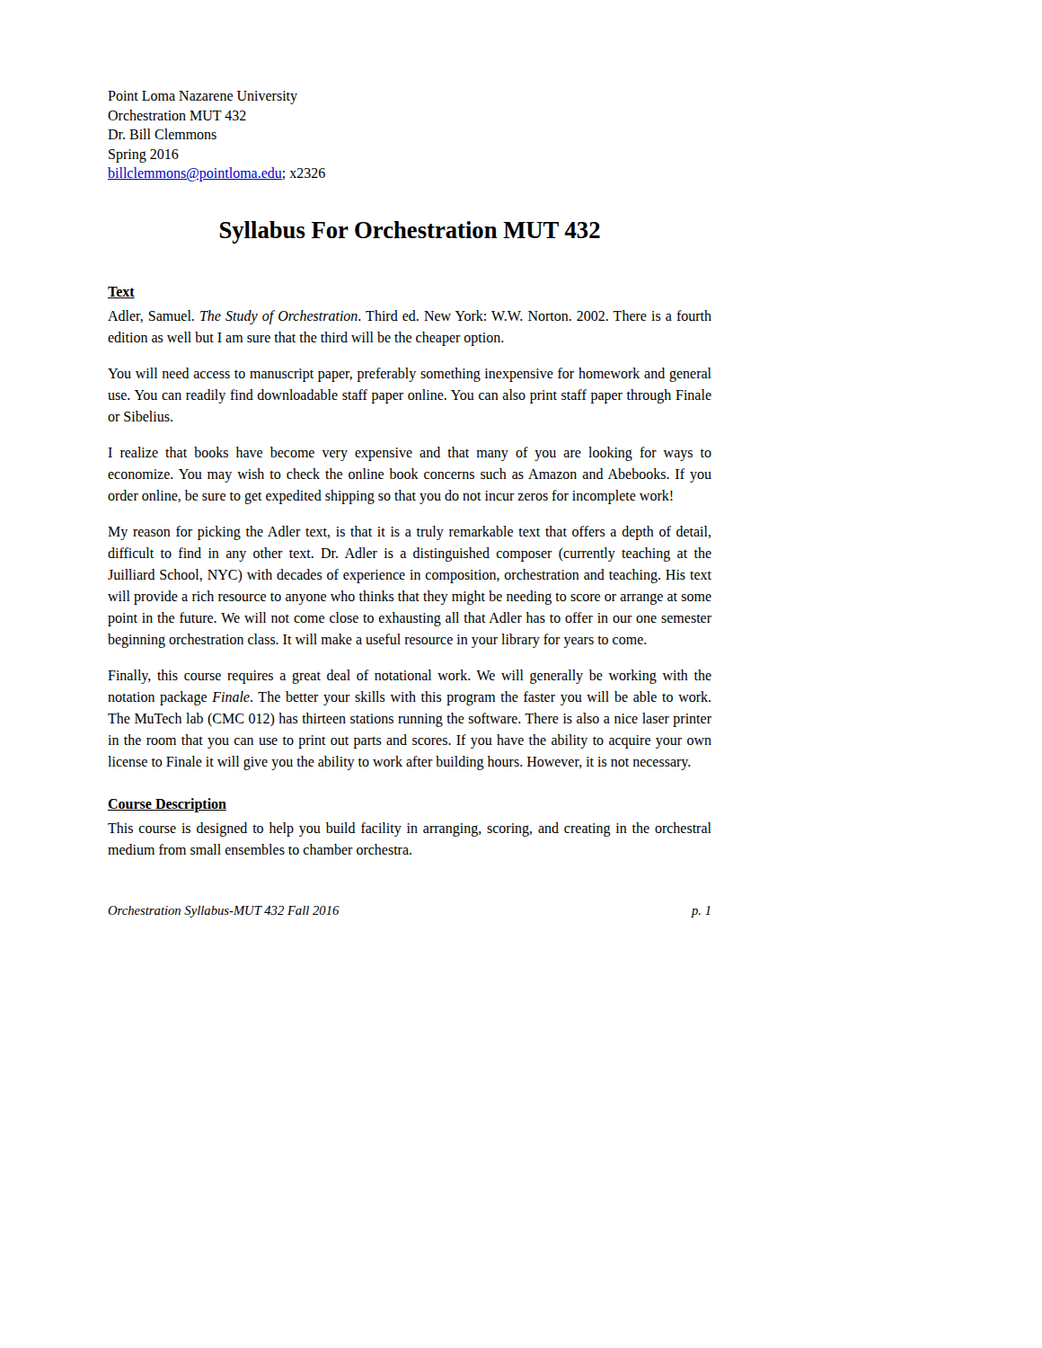Point Loma Nazarene University
Orchestration MUT 432
Dr. Bill Clemmons
Spring 2016
billclemmons@pointloma.edu; x2326
Syllabus For Orchestration MUT 432
Text
Adler, Samuel. The Study of Orchestration. Third ed. New York: W.W. Norton. 2002. There is a fourth edition as well but I am sure that the third will be the cheaper option.
You will need access to manuscript paper, preferably something inexpensive for homework and general use. You can readily find downloadable staff paper online. You can also print staff paper through Finale or Sibelius.
I realize that books have become very expensive and that many of you are looking for ways to economize. You may wish to check the online book concerns such as Amazon and Abebooks. If you order online, be sure to get expedited shipping so that you do not incur zeros for incomplete work!
My reason for picking the Adler text, is that it is a truly remarkable text that offers a depth of detail, difficult to find in any other text. Dr. Adler is a distinguished composer (currently teaching at the Juilliard School, NYC) with decades of experience in composition, orchestration and teaching. His text will provide a rich resource to anyone who thinks that they might be needing to score or arrange at some point in the future. We will not come close to exhausting all that Adler has to offer in our one semester beginning orchestration class. It will make a useful resource in your library for years to come.
Finally, this course requires a great deal of notational work. We will generally be working with the notation package Finale. The better your skills with this program the faster you will be able to work. The MuTech lab (CMC 012) has thirteen stations running the software. There is also a nice laser printer in the room that you can use to print out parts and scores. If you have the ability to acquire your own license to Finale it will give you the ability to work after building hours. However, it is not necessary.
Course Description
This course is designed to help you build facility in arranging, scoring, and creating in the orchestral medium from small ensembles to chamber orchestra.
Orchestration Syllabus-MUT 432 Fall 2016 p. 1